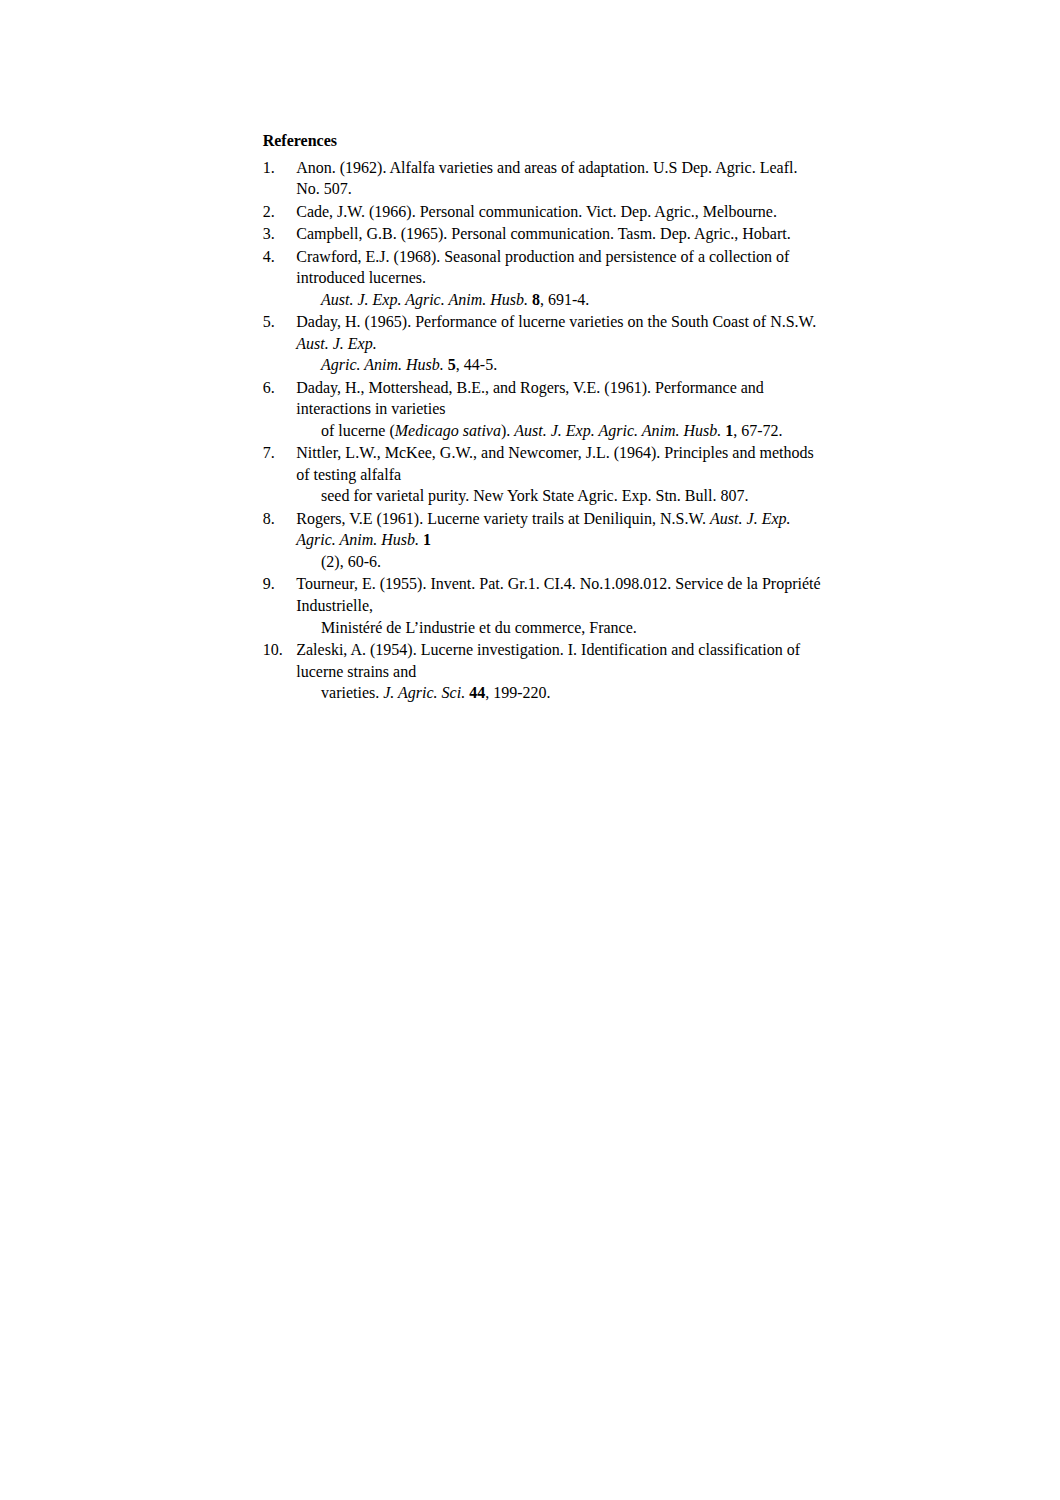References
1. Anon. (1962). Alfalfa varieties and areas of adaptation. U.S Dep. Agric. Leafl. No. 507.
2. Cade, J.W. (1966). Personal communication. Vict. Dep. Agric., Melbourne.
3. Campbell, G.B. (1965). Personal communication. Tasm. Dep. Agric., Hobart.
4. Crawford, E.J. (1968). Seasonal production and persistence of a collection of introduced lucernes. Aust. J. Exp. Agric. Anim. Husb. 8, 691-4.
5. Daday, H. (1965). Performance of lucerne varieties on the South Coast of N.S.W. Aust. J. Exp. Agric. Anim. Husb. 5, 44-5.
6. Daday, H., Mottershead, B.E., and Rogers, V.E. (1961). Performance and interactions in varieties of lucerne (Medicago sativa). Aust. J. Exp. Agric. Anim. Husb. 1, 67-72.
7. Nittler, L.W., McKee, G.W., and Newcomer, J.L. (1964). Principles and methods of testing alfalfa seed for varietal purity. New York State Agric. Exp. Stn. Bull. 807.
8. Rogers, V.E (1961). Lucerne variety trails at Deniliquin, N.S.W. Aust. J. Exp. Agric. Anim. Husb. 1 (2), 60-6.
9. Tourneur, E. (1955). Invent. Pat. Gr.1. CI.4. No.1.098.012. Service de la Propriété Industrielle, Ministéré de L’industrie et du commerce, France.
10. Zaleski, A. (1954). Lucerne investigation. I. Identification and classification of lucerne strains and varieties. J. Agric. Sci. 44, 199-220.